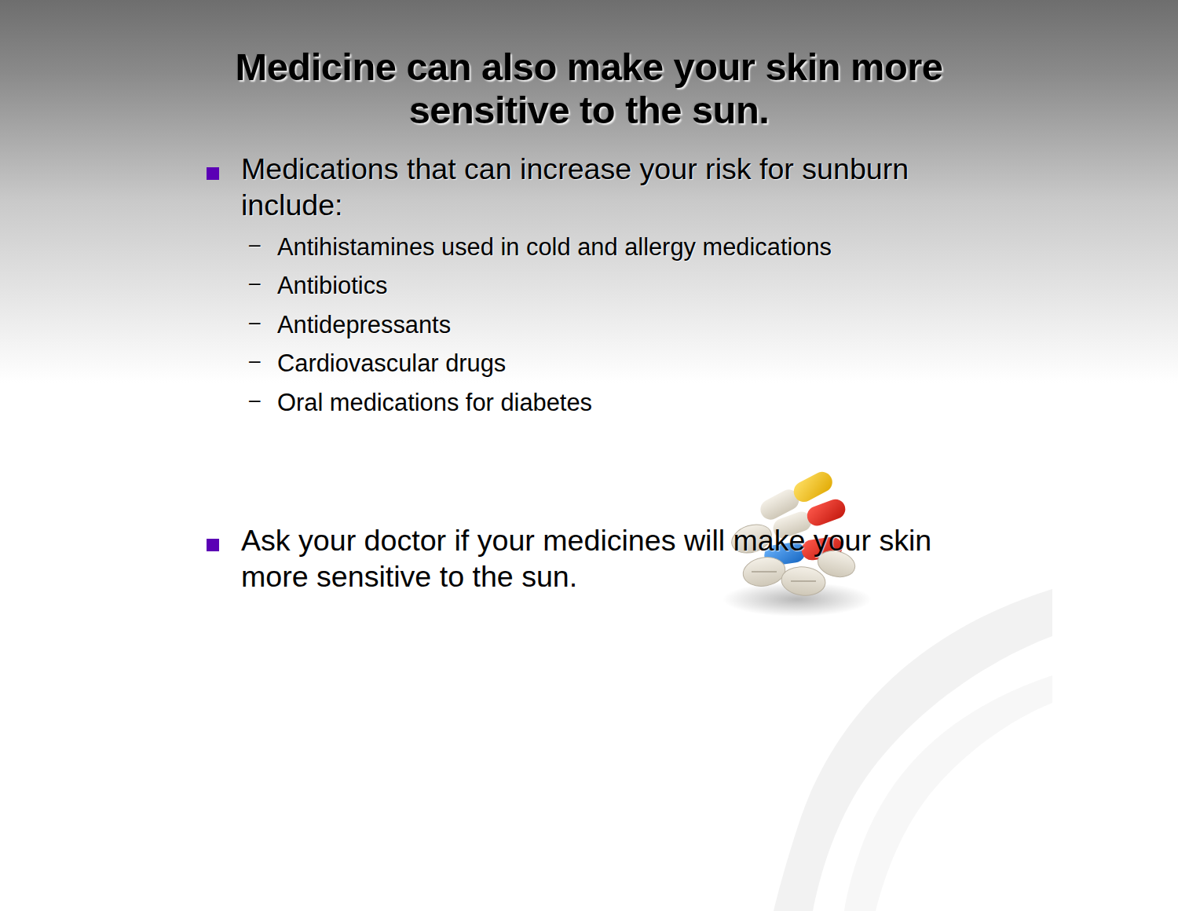Medicine can also make your skin more sensitive to the sun.
Medications that can increase your risk for sunburn include:
Antihistamines used in cold and allergy medications
Antibiotics
Antidepressants
Cardiovascular drugs
Oral medications for diabetes
Ask your doctor if your medicines will make your skin more sensitive to the sun.